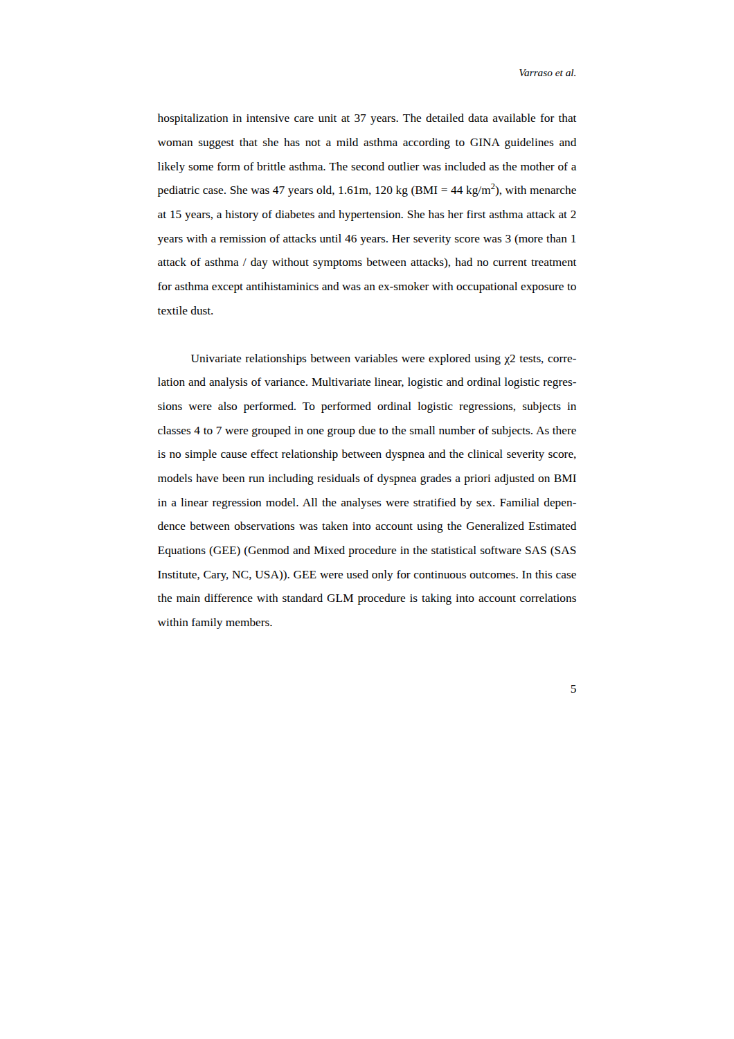Varraso et al.
hospitalization in intensive care unit at 37 years. The detailed data available for that woman suggest that she has not a mild asthma according to GINA guidelines and likely some form of brittle asthma. The second outlier was included as the mother of a pediatric case. She was 47 years old, 1.61m, 120 kg (BMI = 44 kg/m2), with menarche at 15 years, a history of diabetes and hypertension. She has her first asthma attack at 2 years with a remission of attacks until 46 years. Her severity score was 3 (more than 1 attack of asthma / day without symptoms between attacks), had no current treatment for asthma except antihistaminics and was an ex-smoker with occupational exposure to textile dust.
Univariate relationships between variables were explored using χ2 tests, correlation and analysis of variance. Multivariate linear, logistic and ordinal logistic regressions were also performed. To performed ordinal logistic regressions, subjects in classes 4 to 7 were grouped in one group due to the small number of subjects. As there is no simple cause effect relationship between dyspnea and the clinical severity score, models have been run including residuals of dyspnea grades a priori adjusted on BMI in a linear regression model. All the analyses were stratified by sex. Familial dependence between observations was taken into account using the Generalized Estimated Equations (GEE) (Genmod and Mixed procedure in the statistical software SAS (SAS Institute, Cary, NC, USA)). GEE were used only for continuous outcomes. In this case the main difference with standard GLM procedure is taking into account correlations within family members.
5